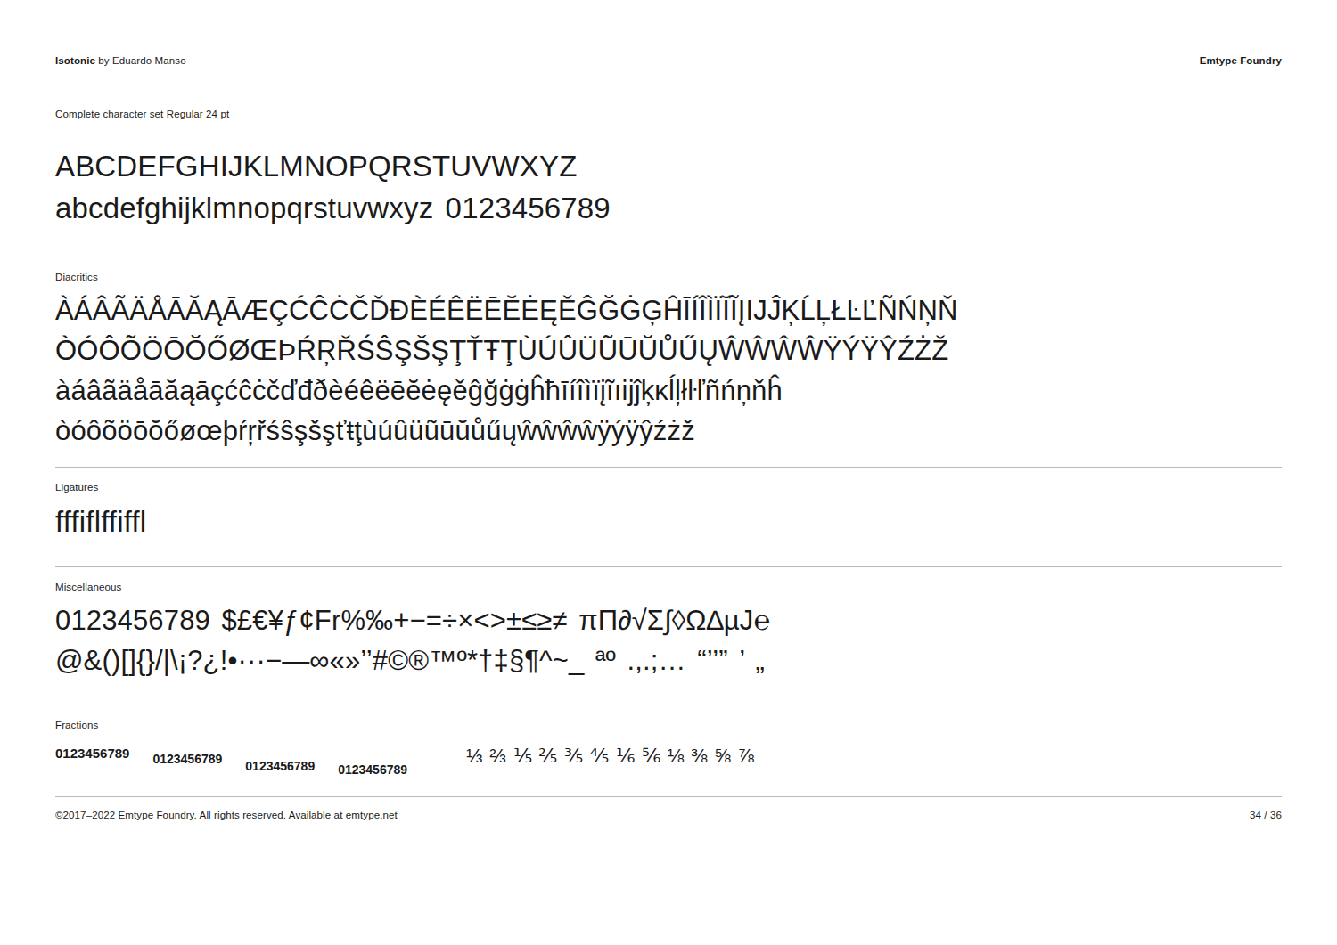Isotonic by Eduardo Manso
Emtype Foundry
Complete character set Regular 24 pt
ABCDEFGHIJKLMNOPQRSTUVWXYZ
abcdefghijklmnopqrstuvwxyz 0123456789
Diacritics
ÀÁÂÃÄÅĀĂĄĀÆÇĆĈĊČĎĐÈÉÊËĒĔĖĘĚĜĞĠĢĤĪÍÎÌÏĬĨĮIJĴĶĹĻŁĿĽÑŃŅŇ
ÒÓÔÕÖŌŎŐØŒÞŔŖŘŚŜŞŠŞŢŤŦŢÙÚÛÜŨŪŬŮŰŲŴŴŴŴŸÝŸŶŹŻŽ
àáâãäåāăąāçćĉċčďđðèéêëēĕėęěĝğġġĥħīíîìïįĩıijĵķĸĺļłŀľñńņňĥ
òóôõöōŏőøœþŕŗřśŝşšşťŧţùúûüũūŭůűųŵŵŵŵÿýÿŷźżž
Ligatures
fffiflffiffl
Miscellaneous
0123456789 $£€¥ƒ¢Fr%‰+−=÷×<>±≤≥≠ πΠ∂√Σ∫◊Ω∆µJ℮
@&()[]{}/|\¡?¿!•···−—∞«»’’#©®™º*†‡§¶^~_ ªº .,.;… “’’” ’ „
Fractions
0123456789 0123456789 0123456789 0123456789 ⅓ ⅔ ⅕ ⅖ ⅗ ⅘ ⅙ ⅚ ⅛ ⅜ ⅝ ⅞
©2017–2022 Emtype Foundry. All rights reserved. Available at emtype.net
34 / 36